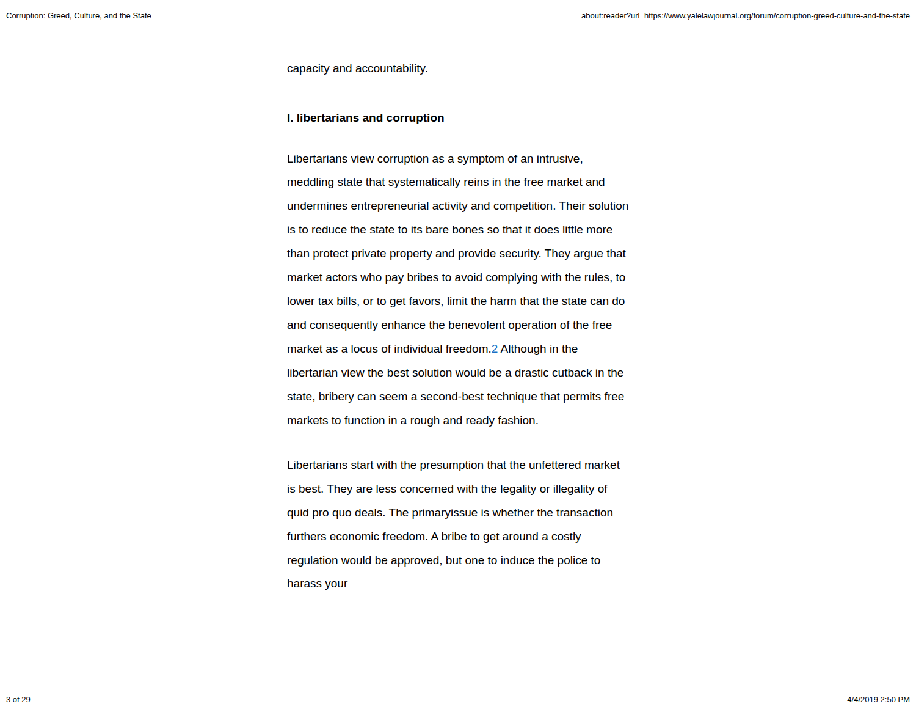Corruption: Greed, Culture, and the State about:reader?url=https://www.yalelawjournal.org/forum/corruption-greed-culture-and-the-state
capacity and accountability.
I. libertarians and corruption
Libertarians view corruption as a symptom of an intrusive, meddling state that systematically reins in the free market and undermines entrepreneurial activity and competition. Their solution is to reduce the state to its bare bones so that it does little more than protect private property and provide security. They argue that market actors who pay bribes to avoid complying with the rules, to lower tax bills, or to get favors, limit the harm that the state can do and consequently enhance the benevolent operation of the free market as a locus of individual freedom.2 Although in the libertarian view the best solution would be a drastic cutback in the state, bribery can seem a second-best technique that permits free markets to function in a rough and ready fashion.
Libertarians start with the presumption that the unfettered market is best. They are less concerned with the legality or illegality of quid pro quo deals. The primaryissue is whether the transaction furthers economic freedom. A bribe to get around a costly regulation would be approved, but one to induce the police to harass your
3 of 29 4/4/2019 2:50 PM